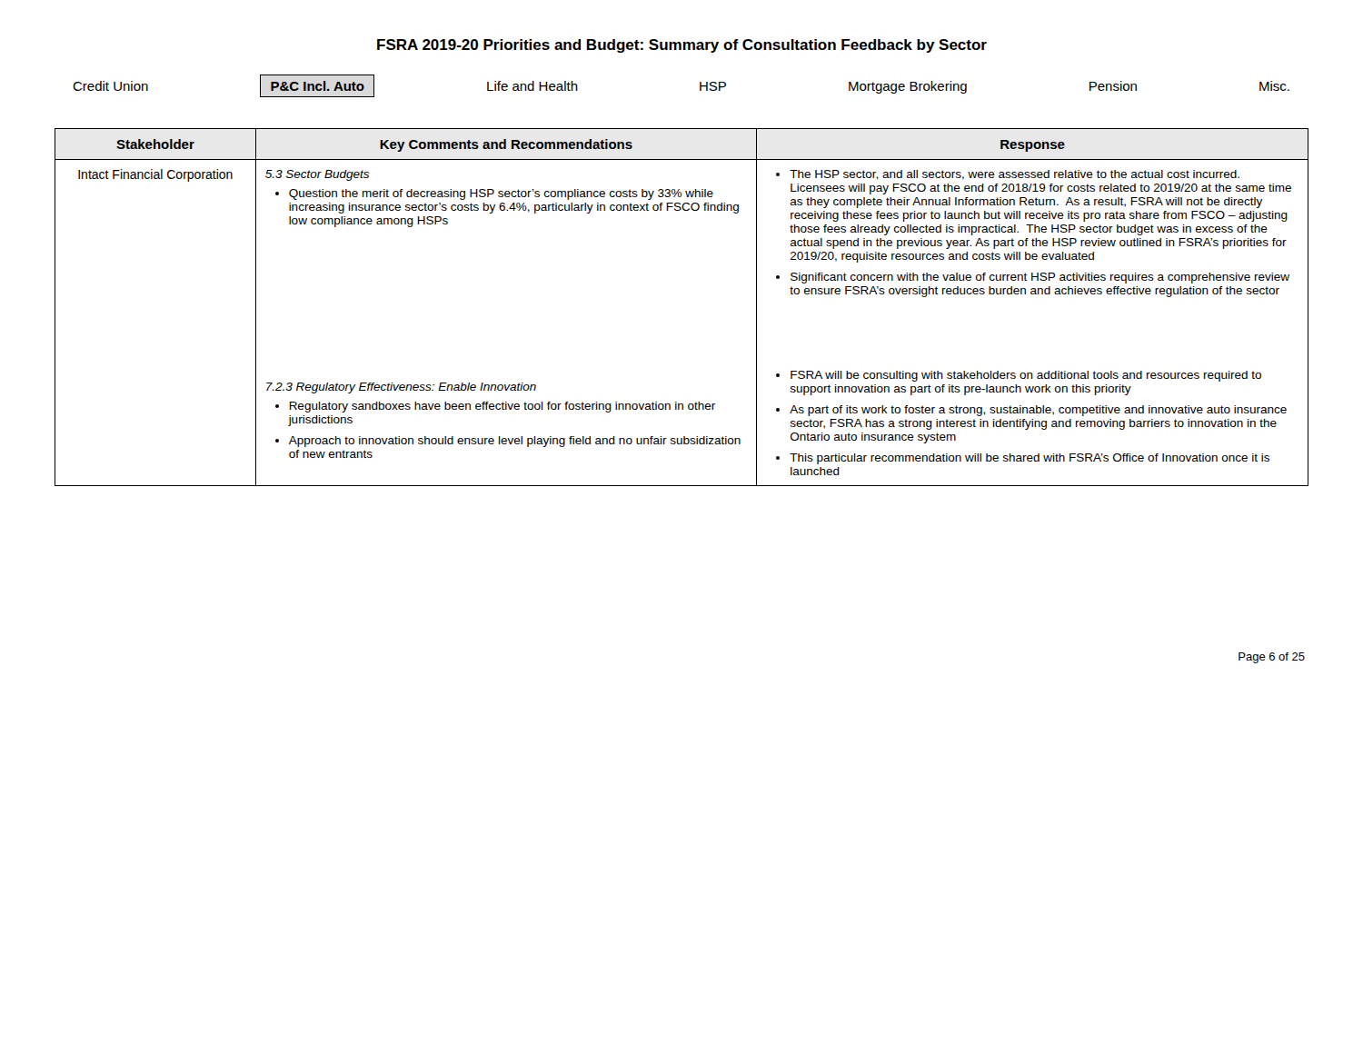FSRA 2019-20 Priorities and Budget: Summary of Consultation Feedback by Sector
Credit Union P&C Incl. Auto Life and Health HSP Mortgage Brokering Pension Misc.
| Stakeholder | Key Comments and Recommendations | Response |
| --- | --- | --- |
| Intact Financial Corporation | 5.3 Sector Budgets Question the merit of decreasing HSP sector’s compliance costs by 33% while increasing insurance sector’s costs by 6.4%, particularly in context of FSCO finding low compliance among HSPs 7.2.3 Regulatory Effectiveness: Enable Innovation Regulatory sandboxes have been effective tool for fostering innovation in other jurisdictions Approach to innovation should ensure level playing field and no unfair subsidization of new entrants | The HSP sector, and all sectors, were assessed relative to the actual cost incurred. Licensees will pay FSCO at the end of 2018/19 for costs related to 2019/20 at the same time as they complete their Annual Information Return. As a result, FSRA will not be directly receiving these fees prior to launch but will receive its pro rata share from FSCO – adjusting those fees already collected is impractical. The HSP sector budget was in excess of the actual spend in the previous year. As part of the HSP review outlined in FSRA’s priorities for 2019/20, requisite resources and costs will be evaluated Significant concern with the value of current HSP activities requires a comprehensive review to ensure FSRA’s oversight reduces burden and achieves effective regulation of the sector FSRA will be consulting with stakeholders on additional tools and resources required to support innovation as part of its pre-launch work on this priority As part of its work to foster a strong, sustainable, competitive and innovative auto insurance sector, FSRA has a strong interest in identifying and removing barriers to innovation in the Ontario auto insurance system This particular recommendation will be shared with FSRA’s Office of Innovation once it is launched |
Page 6 of 25